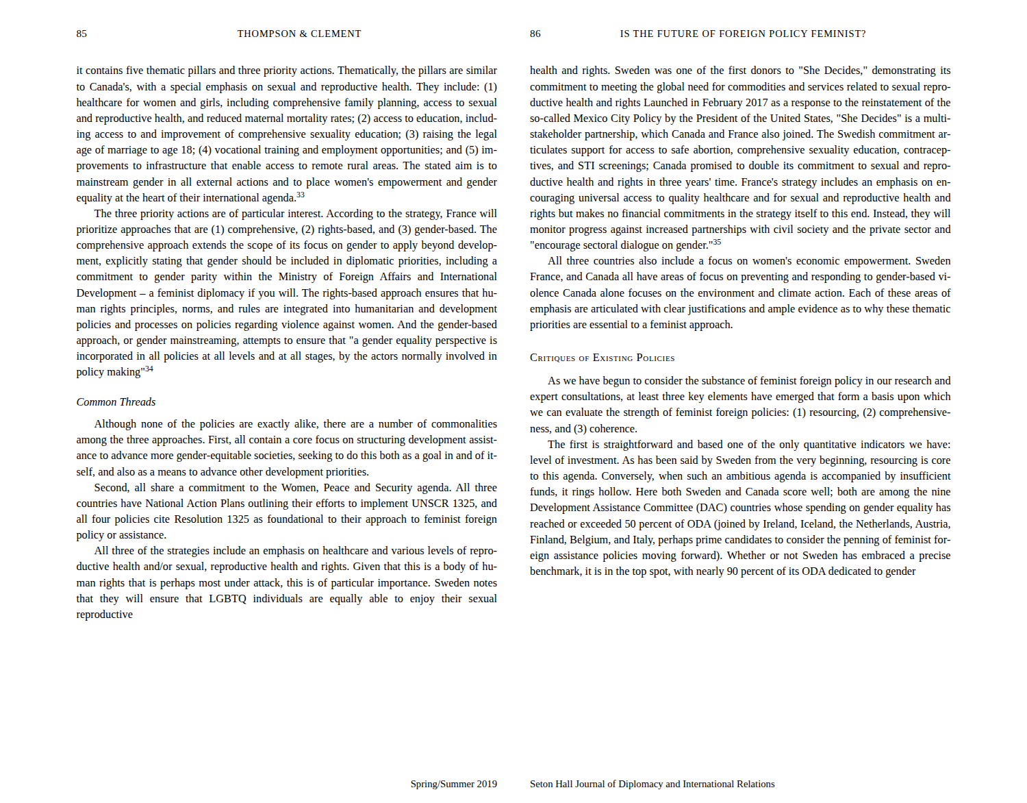85 Thompson & Clement
it contains five thematic pillars and three priority actions. Thematically, the pillars are similar to Canada's, with a special emphasis on sexual and reproductive health. They include: (1) healthcare for women and girls, including comprehensive family planning, access to sexual and reproductive health, and reduced maternal mortality rates; (2) access to education, including access to and improvement of comprehensive sexuality education; (3) raising the legal age of marriage to age 18; (4) vocational training and employment opportunities; and (5) improvements to infrastructure that enable access to remote rural areas. The stated aim is to mainstream gender in all external actions and to place women's empowerment and gender equality at the heart of their international agenda.33
The three priority actions are of particular interest. According to the strategy, France will prioritize approaches that are (1) comprehensive, (2) rights-based, and (3) gender-based. The comprehensive approach extends the scope of its focus on gender to apply beyond development, explicitly stating that gender should be included in diplomatic priorities, including a commitment to gender parity within the Ministry of Foreign Affairs and International Development – a feminist diplomacy if you will. The rights-based approach ensures that human rights principles, norms, and rules are integrated into humanitarian and development policies and processes on policies regarding violence against women. And the gender-based approach, or gender mainstreaming, attempts to ensure that "a gender equality perspective is incorporated in all policies at all levels and at all stages, by the actors normally involved in policy making"34
Common Threads
Although none of the policies are exactly alike, there are a number of commonalities among the three approaches. First, all contain a core focus on structuring development assistance to advance more gender-equitable societies, seeking to do this both as a goal in and of itself, and also as a means to advance other development priorities.
Second, all share a commitment to the Women, Peace and Security agenda. All three countries have National Action Plans outlining their efforts to implement UNSCR 1325, and all four policies cite Resolution 1325 as foundational to their approach to feminist foreign policy or assistance.
All three of the strategies include an emphasis on healthcare and various levels of reproductive health and/or sexual, reproductive health and rights. Given that this is a body of human rights that is perhaps most under attack, this is of particular importance. Sweden notes that they will ensure that LGBTQ individuals are equally able to enjoy their sexual reproductive
Spring/Summer 2019
86 Is the Future of Foreign Policy Feminist?
health and rights. Sweden was one of the first donors to "She Decides," demonstrating its commitment to meeting the global need for commodities and services related to sexual reproductive health and rights Launched in February 2017 as a response to the reinstatement of the so-called Mexico City Policy by the President of the United States, "She Decides" is a multi-stakeholder partnership, which Canada and France also joined. The Swedish commitment articulates support for access to safe abortion, comprehensive sexuality education, contraceptives, and STI screenings; Canada promised to double its commitment to sexual and reproductive health and rights in three years' time. France's strategy includes an emphasis on encouraging universal access to quality healthcare and for sexual and reproductive health and rights but makes no financial commitments in the strategy itself to this end. Instead, they will monitor progress against increased partnerships with civil society and the private sector and "encourage sectoral dialogue on gender."35
All three countries also include a focus on women's economic empowerment. Sweden France, and Canada all have areas of focus on preventing and responding to gender-based violence Canada alone focuses on the environment and climate action. Each of these areas of emphasis are articulated with clear justifications and ample evidence as to why these thematic priorities are essential to a feminist approach.
Critiques of Existing Policies
As we have begun to consider the substance of feminist foreign policy in our research and expert consultations, at least three key elements have emerged that form a basis upon which we can evaluate the strength of feminist foreign policies: (1) resourcing, (2) comprehensiveness, and (3) coherence.
The first is straightforward and based one of the only quantitative indicators we have: level of investment. As has been said by Sweden from the very beginning, resourcing is core to this agenda. Conversely, when such an ambitious agenda is accompanied by insufficient funds, it rings hollow. Here both Sweden and Canada score well; both are among the nine Development Assistance Committee (DAC) countries whose spending on gender equality has reached or exceeded 50 percent of ODA (joined by Ireland, Iceland, the Netherlands, Austria, Finland, Belgium, and Italy, perhaps prime candidates to consider the penning of feminist foreign assistance policies moving forward). Whether or not Sweden has embraced a precise benchmark, it is in the top spot, with nearly 90 percent of its ODA dedicated to gender
Seton Hall Journal of Diplomacy and International Relations